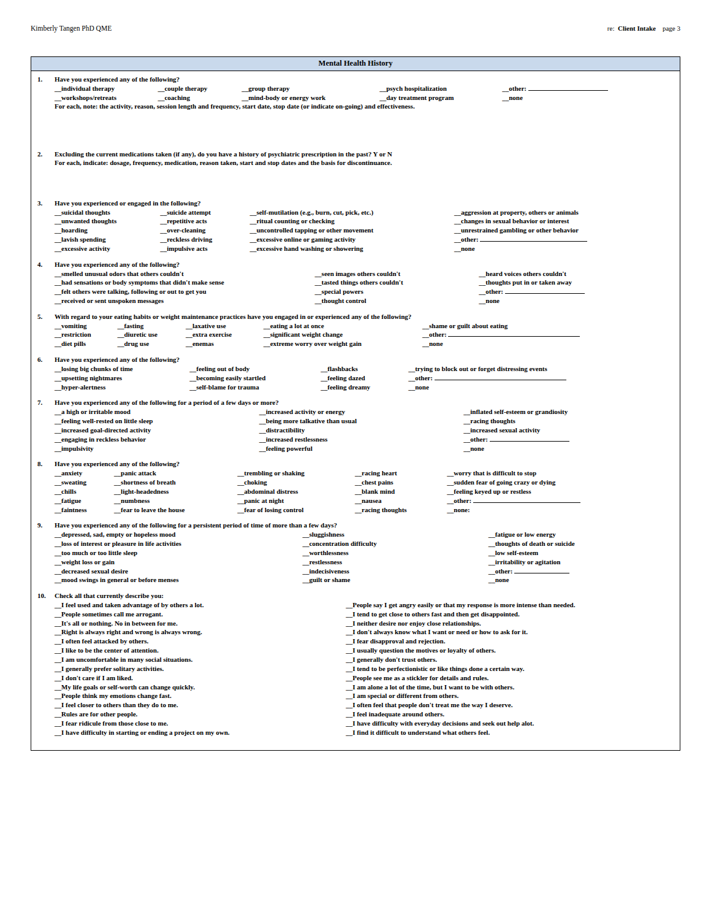Kimberly Tangen PhD QME
re: Client Intake page 3
| Mental Health History / 1. / Have you experienced any of the following? / __individual therapy / __couple therapy / __group therapy / __psych hospitalization / __other: / / __workshops/retreats / __coaching / __mind-body or energy work / __day treatment program / __none / For each, note: the activity, reason, session length and frequency, start date, stop date (or indicate on-going) and effectiveness. / / 2. / Excluding the current medications taken (if any), do you have a history of psychiatric prescription in the past? Y or N For each, indicate: dosage, frequency, medication, reason taken, start and stop dates and the basis for discontinuance. / / 3. / Have you experienced or engaged in the following? / __suicidal thoughts / __suicide attempt / __self-mutilation (e.g., burn, cut, pick, etc.) / __aggression at property, others or animals / / __unwanted thoughts / __repetitive acts / __ritual counting or checking / __changes in sexual behavior or interest / / __hoarding / __over-cleaning / __uncontrolled tapping or other movement / __unrestrained gambling or other behavior / / __lavish spending / __reckless driving / __excessive online or gaming activity / __other: / / __excessive activity / __impulsive acts / __excessive hand washing or showering / __none / / / 4. / Have you experienced any of the following? / __smelled unusual odors that others couldn't / __seen images others couldn't / __heard voices others couldn't / / __had sensations or body symptoms that didn't make sense / __tasted things others couldn't / __thoughts put in or taken away / / __felt others were talking, following or out to get you / __special powers / __other: / / __received or sent unspoken messages / __thought control / __none / / / 5. / With regard to your eating habits or weight maintenance practices have you engaged in or experienced any of the following? / __vomiting / __fasting / __laxative use / __eating a lot at once / __shame or guilt about eating / / __restriction / __diuretic use / __extra exercise / __significant weight change / __other: / / __diet pills / __drug use / __enemas / __extreme worry over weight gain / __none / / / 6. / Have you experienced any of the following? / __losing big chunks of time / __feeling out of body / __flashbacks / __trying to block out or forget distressing events / / __upsetting nightmares / __becoming easily startled / __feeling dazed / __other: / / __hyper-alertness / __self-blame for trauma / __feeling dreamy / __none / / / 7. / Have you experienced any of the following for a period of a few days or more? / __a high or irritable mood / __increased activity or energy / __inflated self-esteem or grandiosity / / __feeling well-rested on little sleep / __being more talkative than usual / __racing thoughts / / __increased goal-directed activity / __distractibility / __increased sexual activity / / __engaging in reckless behavior / __increased restlessness / __other: / / __impulsivity / __feeling powerful / __none / / / 8. / Have you experienced any of the following? / __anxiety / __panic attack / __trembling or shaking / __racing heart / __worry that is difficult to stop / / __sweating / __shortness of breath / __choking / __chest pains / __sudden fear of going crazy or dying / / __chills / __light-headedness / __abdominal distress / __blank mind / __feeling keyed up or restless / / __fatigue / __numbness / __panic at night / __nausea / __other: / / __faintness / __fear to leave the house / __fear of losing control / __racing thoughts / __none: / / / 9. / Have you experienced any of the following for a persistent period of time of more than a few days? / __depressed, sad, empty or hopeless mood / __sluggishness / __fatigue or low energy / / __loss of interest or pleasure in life activities / __concentration difficulty / __thoughts of death or suicide / / __too much or too little sleep / __worthlessness / __low self-esteem / / __weight loss or gain / __restlessness / __irritability or agitation / / __decreased sexual desire / __indecisiveness / __other: / / __mood swings in general or before menses / __guilt or shame / __none / / / 10. / Check all that currently describe you: / __I feel used and taken advantage of by others a lot. / __People say I get angry easily or that my response is more intense than needed. / / __People sometimes call me arrogant. / __I tend to get close to others fast and then get disappointed. / / __It's all or nothing. No in between for me. / __I neither desire nor enjoy close relationships. / / __Right is always right and wrong is always wrong. / __I don't always know what I want or need or how to ask for it. / / __I often feel attacked by others. / __I fear disapproval and rejection. / / __I like to be the center of attention. / __I usually question the motives or loyalty of others. / / __I am uncomfortable in many social situations. / __I generally don't trust others. / / __I generally prefer solitary activities. / __I tend to be perfectionistic or like things done a certain way. / / __I don't care if I am liked. / __People see me as a stickler for details and rules. / / __My life goals or self-worth can change quickly. / __I am alone a lot of the time, but I want to be with others. / / __People think my emotions change fast. / __I am special or different from others. / / __I feel closer to others than they do to me. / __I often feel that people don't treat me the way I deserve. / / __Rules are for other people. / __I feel inadequate around others. / / __I fear ridicule from those close to me. / __I have difficulty with everyday decisions and seek out help alot. / / __I have difficulty in starting or ending a project on my own. / __I find it difficult to understand what others feel. / / |